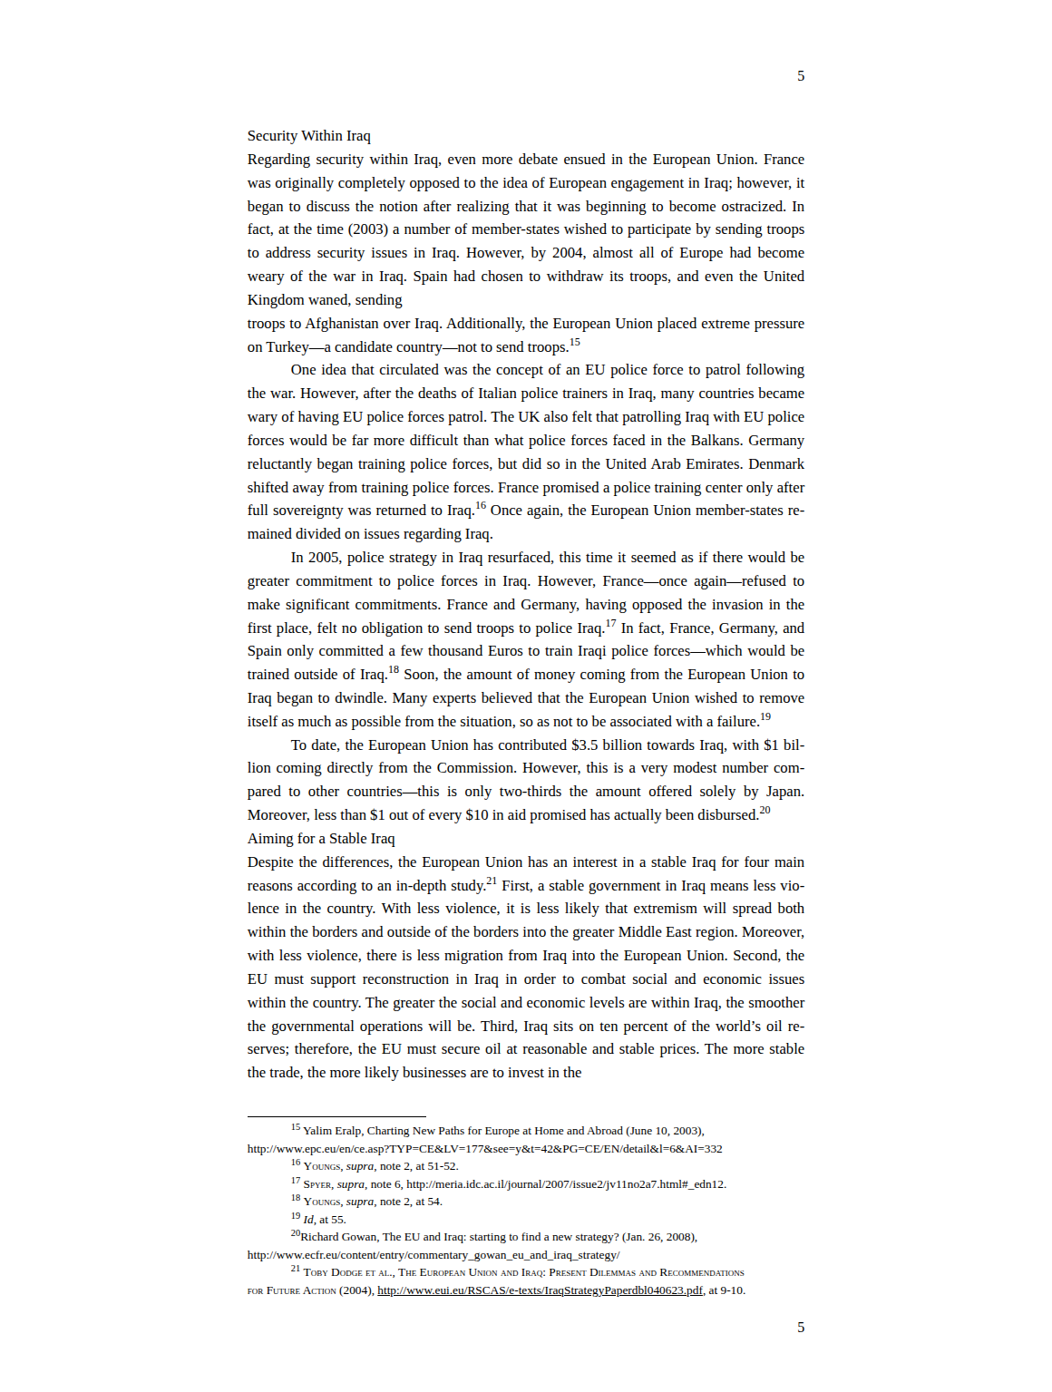5
Security Within Iraq
Regarding security within Iraq, even more debate ensued in the European Union. France was originally completely opposed to the idea of European engagement in Iraq; however, it began to discuss the notion after realizing that it was beginning to become ostracized. In fact, at the time (2003) a number of member-states wished to participate by sending troops to address security issues in Iraq. However, by 2004, almost all of Europe had become weary of the war in Iraq. Spain had chosen to withdraw its troops, and even the United Kingdom waned, sending
troops to Afghanistan over Iraq. Additionally, the European Union placed extreme pressure on Turkey—a candidate country—not to send troops.15
One idea that circulated was the concept of an EU police force to patrol following the war. However, after the deaths of Italian police trainers in Iraq, many countries became wary of having EU police forces patrol. The UK also felt that patrolling Iraq with EU police forces would be far more difficult than what police forces faced in the Balkans. Germany reluctantly began training police forces, but did so in the United Arab Emirates. Denmark shifted away from training police forces. France promised a police training center only after full sovereignty was returned to Iraq.16 Once again, the European Union member-states remained divided on issues regarding Iraq.
In 2005, police strategy in Iraq resurfaced, this time it seemed as if there would be greater commitment to police forces in Iraq. However, France—once again—refused to make significant commitments. France and Germany, having opposed the invasion in the first place, felt no obligation to send troops to police Iraq.17 In fact, France, Germany, and Spain only committed a few thousand Euros to train Iraqi police forces—which would be trained outside of Iraq.18 Soon, the amount of money coming from the European Union to Iraq began to dwindle. Many experts believed that the European Union wished to remove itself as much as possible from the situation, so as not to be associated with a failure.19
To date, the European Union has contributed $3.5 billion towards Iraq, with $1 billion coming directly from the Commission. However, this is a very modest number compared to other countries—this is only two-thirds the amount offered solely by Japan. Moreover, less than $1 out of every $10 in aid promised has actually been disbursed.20
Aiming for a Stable Iraq
Despite the differences, the European Union has an interest in a stable Iraq for four main reasons according to an in-depth study.21 First, a stable government in Iraq means less violence in the country. With less violence, it is less likely that extremism will spread both within the borders and outside of the borders into the greater Middle East region. Moreover, with less violence, there is less migration from Iraq into the European Union. Second, the EU must support reconstruction in Iraq in order to combat social and economic issues within the country. The greater the social and economic levels are within Iraq, the smoother the governmental operations will be. Third, Iraq sits on ten percent of the world’s oil reserves; therefore, the EU must secure oil at reasonable and stable prices. The more stable the trade, the more likely businesses are to invest in the
15 Yalim Eralp, Charting New Paths for Europe at Home and Abroad (June 10, 2003),
http://www.epc.eu/en/ce.asp?TYP=CE&LV=177&see=y&t=42&PG=CE/EN/detail&l=6&AI=332
16 Youngs, supra, note 2, at 51-52.
17 Spyer, supra, note 6, http://meria.idc.ac.il/journal/2007/issue2/jv11no2a7.html#_edn12.
18 Youngs, supra, note 2, at 54.
19 Id, at 55.
20Richard Gowan, The EU and Iraq: starting to find a new strategy? (Jan. 26, 2008),
http://www.ecfr.eu/content/entry/commentary_gowan_eu_and_iraq_strategy/
21 Toby Dodge et al., The European Union and Iraq: Present Dilemmas and Recommendations
for Future Action (2004), http://www.eui.eu/RSCAS/e-texts/IraqStrategyPaperdbl040623.pdf, at 9-10.
5